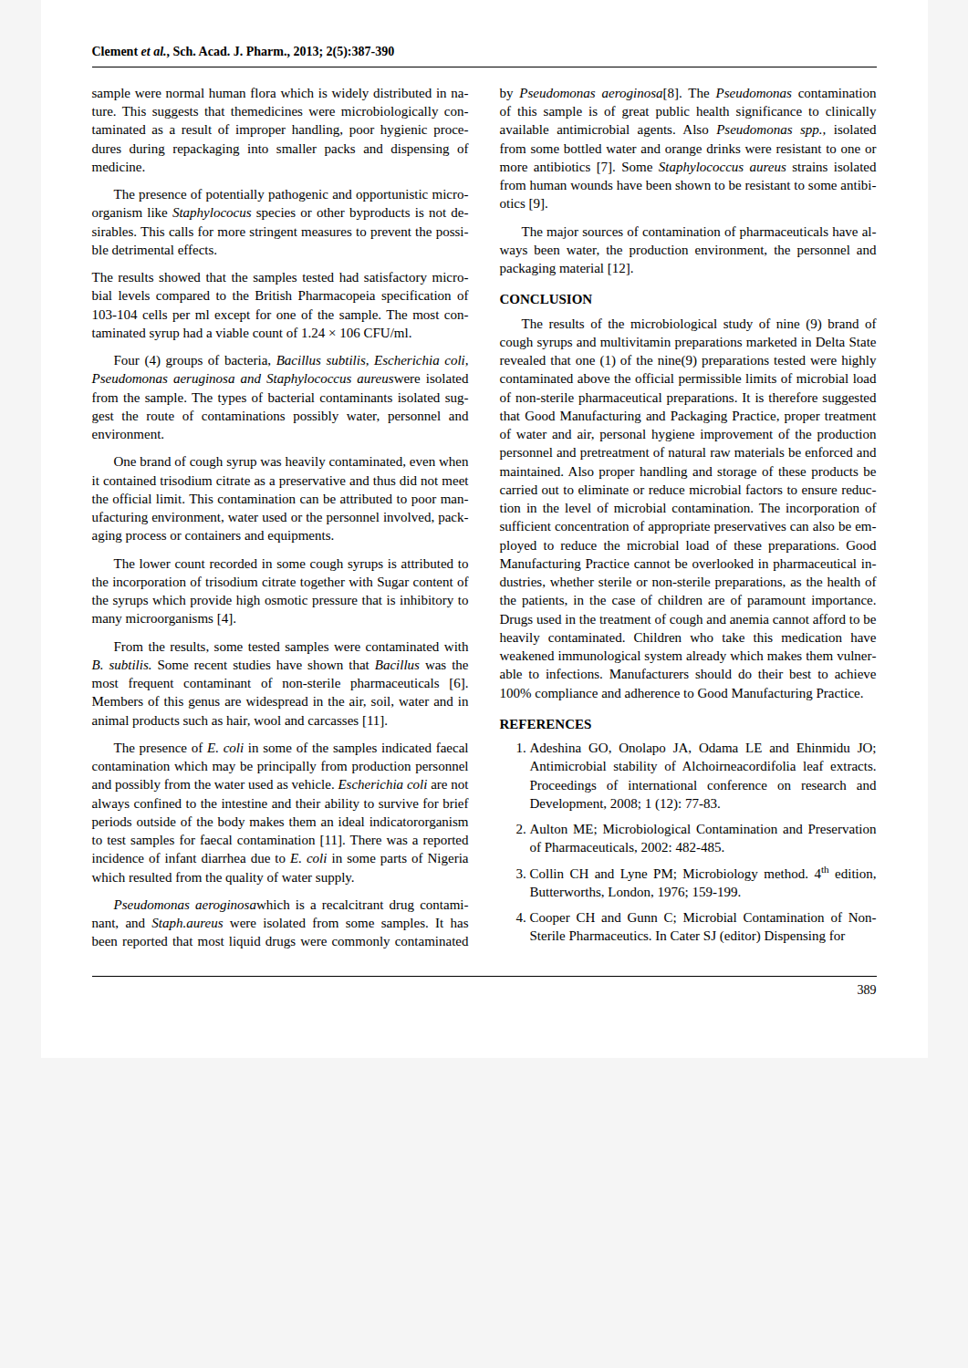Clement et al., Sch. Acad. J. Pharm., 2013; 2(5):387-390
sample were normal human flora which is widely distributed in nature. This suggests that themedicines were microbiologically contaminated as a result of improper handling, poor hygienic procedures during repackaging into smaller packs and dispensing of medicine.
The presence of potentially pathogenic and opportunistic micro-organism like Staphylococus species or other byproducts is not desirables. This calls for more stringent measures to prevent the possible detrimental effects.
The results showed that the samples tested had satisfactory microbial levels compared to the British Pharmacopeia specification of 103-104 cells per ml except for one of the sample. The most contaminated syrup had a viable count of 1.24 × 106 CFU/ml.
Four (4) groups of bacteria, Bacillus subtilis, Escherichia coli, Pseudomonas aeruginosa and Staphylococcus aureuswere isolated from the sample. The types of bacterial contaminants isolated suggest the route of contaminations possibly water, personnel and environment.
One brand of cough syrup was heavily contaminated, even when it contained trisodium citrate as a preservative and thus did not meet the official limit. This contamination can be attributed to poor manufacturing environment, water used or the personnel involved, packaging process or containers and equipments.
The lower count recorded in some cough syrups is attributed to the incorporation of trisodium citrate together with Sugar content of the syrups which provide high osmotic pressure that is inhibitory to many microorganisms [4].
From the results, some tested samples were contaminated with B. subtilis. Some recent studies have shown that Bacillus was the most frequent contaminant of non-sterile pharmaceuticals [6]. Members of this genus are widespread in the air, soil, water and in animal products such as hair, wool and carcasses [11].
The presence of E. coli in some of the samples indicated faecal contamination which may be principally from production personnel and possibly from the water used as vehicle. Escherichia coli are not always confined to the intestine and their ability to survive for brief periods outside of the body makes them an ideal indicatororganism to test samples for faecal contamination [11]. There was a reported incidence of infant diarrhea due to E. coli in some parts of Nigeria which resulted from the quality of water supply.
Pseudomonas aeroginosawhich is a recalcitrant drug contaminant, and Staph.aureus were isolated from some samples. It has been reported that most liquid drugs were commonly contaminated by Pseudomonas aeroginosa[8]. The Pseudomonas contamination of this sample is of great public health significance to clinically available antimicrobial agents. Also Pseudomonas spp., isolated from some bottled water and orange drinks were resistant to one or more antibiotics [7]. Some Staphylococcus aureus strains isolated from human wounds have been shown to be resistant to some antibiotics [9].
The major sources of contamination of pharmaceuticals have always been water, the production environment, the personnel and packaging material [12].
Conclusion
The results of the microbiological study of nine (9) brand of cough syrups and multivitamin preparations marketed in Delta State revealed that one (1) of the nine(9) preparations tested were highly contaminated above the official permissible limits of microbial load of non-sterile pharmaceutical preparations. It is therefore suggested that Good Manufacturing and Packaging Practice, proper treatment of water and air, personal hygiene improvement of the production personnel and pretreatment of natural raw materials be enforced and maintained. Also proper handling and storage of these products be carried out to eliminate or reduce microbial factors to ensure reduction in the level of microbial contamination. The incorporation of sufficient concentration of appropriate preservatives can also be employed to reduce the microbial load of these preparations. Good Manufacturing Practice cannot be overlooked in pharmaceutical industries, whether sterile or non-sterile preparations, as the health of the patients, in the case of children are of paramount importance. Drugs used in the treatment of cough and anemia cannot afford to be heavily contaminated. Children who take this medication have weakened immunological system already which makes them vulnerable to infections. Manufacturers should do their best to achieve 100% compliance and adherence to Good Manufacturing Practice.
References
Adeshina GO, Onolapo JA, Odama LE and Ehinmidu JO; Antimicrobial stability of Alchoirneacordifolia leaf extracts. Proceedings of international conference on research and Development, 2008; 1 (12): 77-83.
Aulton ME; Microbiological Contamination and Preservation of Pharmaceuticals, 2002: 482-485.
Collin CH and Lyne PM; Microbiology method. 4th edition, Butterworths, London, 1976; 159-199.
Cooper CH and Gunn C; Microbial Contamination of Non-Sterile Pharmaceutics. In Cater SJ (editor) Dispensing for
389